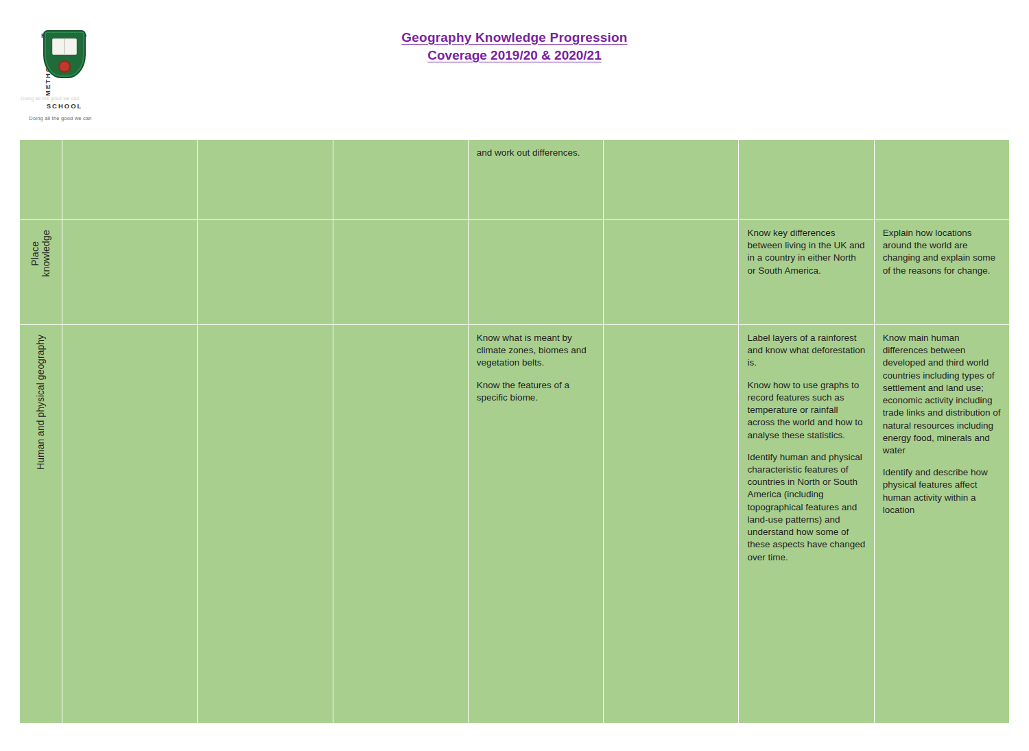RICHMOND SCHOOL METHODIST
Doing all the good we can
Geography Knowledge Progression
Coverage 2019/20 & 2020/21
Doing all the good we can
| | | | | and work out differences. | | | |
| Place knowledge | | | | | | Know key differences between living in the UK and in a country in either North or South America. | Explain how locations around the world are changing and explain some of the reasons for change. |
| Human and physical geography | | | | Know what is meant by climate zones, biomes and vegetation belts. Know the features of a specific biome. | | Label layers of a rainforest and know what deforestation is. Know how to use graphs to record features such as temperature or rainfall across the world and how to analyse these statistics. Identify human and physical characteristic features of countries in North or South America (including topographical features and land-use patterns) and understand how some of these aspects have changed over time. | Know main human differences between developed and third world countries including types of settlement and land use; economic activity including trade links and distribution of natural resources including energy food, minerals and water Identify and describe how physical features affect human activity within a location |